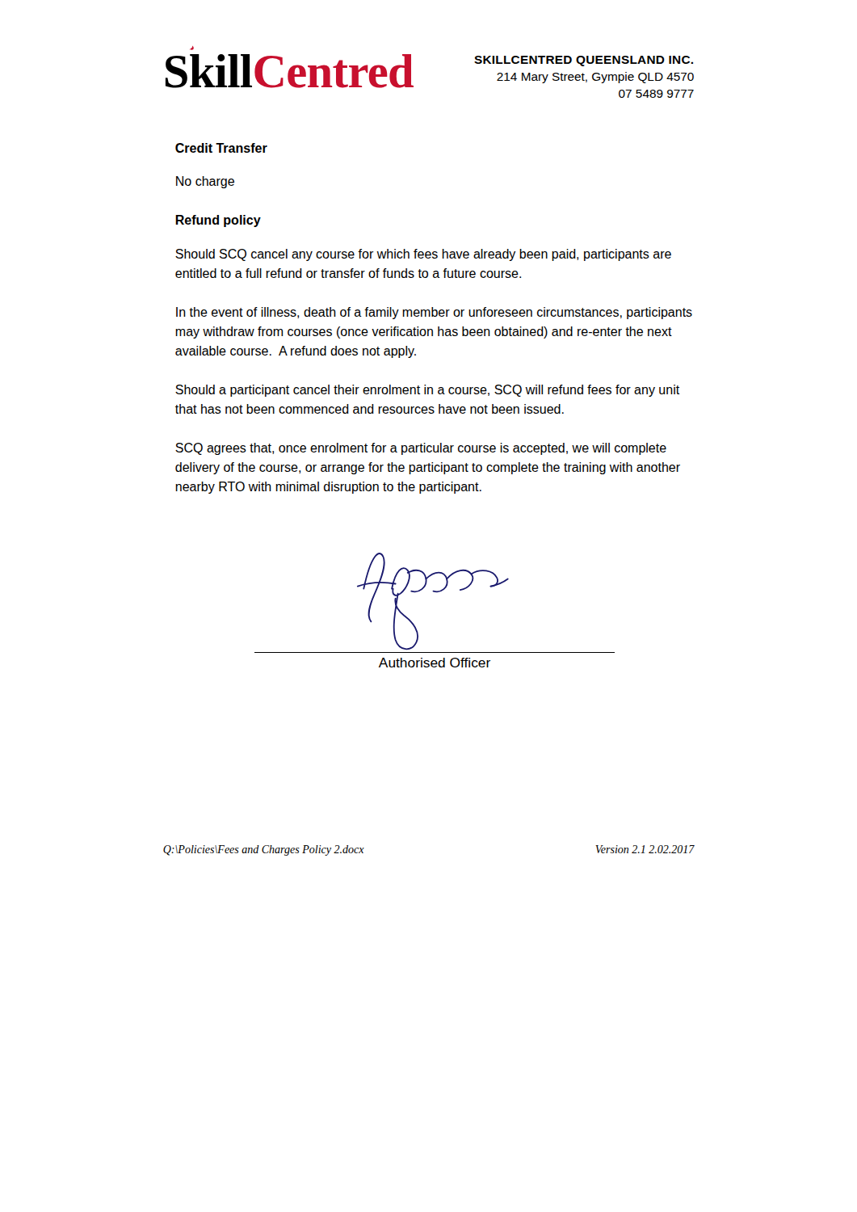Skill Centred
SKILLCENTRED QUEENSLAND INC.
214 Mary Street, Gympie QLD 4570
07 5489 9777
Credit Transfer
No charge
Refund policy
Should SCQ cancel any course for which fees have already been paid, participants are entitled to a full refund or transfer of funds to a future course.
In the event of illness, death of a family member or unforeseen circumstances, participants may withdraw from courses (once verification has been obtained) and re-enter the next available course. A refund does not apply.
Should a participant cancel their enrolment in a course, SCQ will refund fees for any unit that has not been commenced and resources have not been issued.
SCQ agrees that, once enrolment for a particular course is accepted, we will complete delivery of the course, or arrange for the participant to complete the training with another nearby RTO with minimal disruption to the participant.
Authorised Officer
Q:\Policies\Fees and Charges Policy 2.docx Version 2.1 2.02.2017